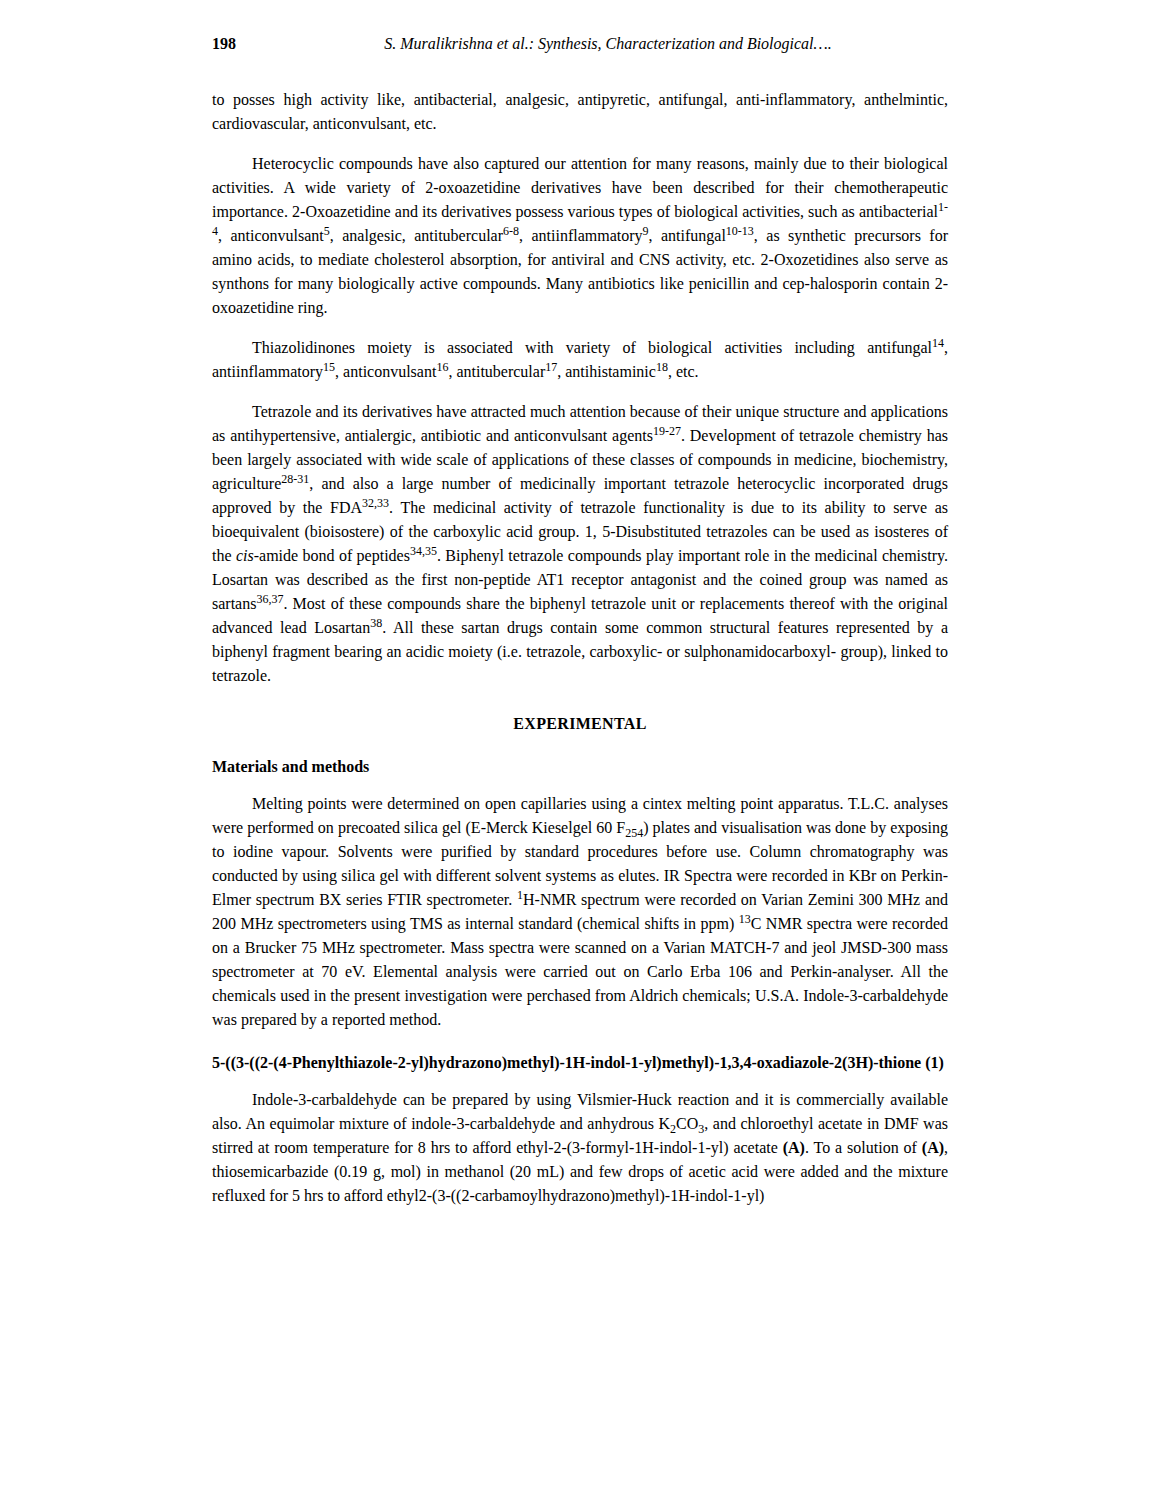198 S. Muralikrishna et al.: Synthesis, Characterization and Biological….
to posses high activity like, antibacterial, analgesic, antipyretic, antifungal, anti-inflammatory, anthelmintic, cardiovascular, anticonvulsant, etc.
Heterocyclic compounds have also captured our attention for many reasons, mainly due to their biological activities. A wide variety of 2-oxoazetidine derivatives have been described for their chemotherapeutic importance. 2-Oxoazetidine and its derivatives possess various types of biological activities, such as antibacterial1-4, anticonvulsant5, analgesic, antitubercular6-8, antiinflammatory9, antifungal10-13, as synthetic precursors for amino acids, to mediate cholesterol absorption, for antiviral and CNS activity, etc. 2-Oxozetidines also serve as synthons for many biologically active compounds. Many antibiotics like penicillin and cep-halosporin contain 2-oxoazetidine ring.
Thiazolidinones moiety is associated with variety of biological activities including antifungal14, antiinflammatory15, anticonvulsant16, antitubercular17, antihistaminic18, etc.
Tetrazole and its derivatives have attracted much attention because of their unique structure and applications as antihypertensive, antialergic, antibiotic and anticonvulsant agents19-27. Development of tetrazole chemistry has been largely associated with wide scale of applications of these classes of compounds in medicine, biochemistry, agriculture28-31, and also a large number of medicinally important tetrazole heterocyclic incorporated drugs approved by the FDA32,33. The medicinal activity of tetrazole functionality is due to its ability to serve as bioequivalent (bioisostere) of the carboxylic acid group. 1, 5-Disubstituted tetrazoles can be used as isosteres of the cis-amide bond of peptides34,35. Biphenyl tetrazole compounds play important role in the medicinal chemistry. Losartan was described as the first non-peptide AT1 receptor antagonist and the coined group was named as sartans36,37. Most of these compounds share the biphenyl tetrazole unit or replacements thereof with the original advanced lead Losartan38. All these sartan drugs contain some common structural features represented by a biphenyl fragment bearing an acidic moiety (i.e. tetrazole, carboxylic- or sulphonamidocarboxyl- group), linked to tetrazole.
EXPERIMENTAL
Materials and methods
Melting points were determined on open capillaries using a cintex melting point apparatus. T.L.C. analyses were performed on precoated silica gel (E-Merck Kieselgel 60 F254) plates and visualisation was done by exposing to iodine vapour. Solvents were purified by standard procedures before use. Column chromatography was conducted by using silica gel with different solvent systems as elutes. IR Spectra were recorded in KBr on Perkin-Elmer spectrum BX series FTIR spectrometer. 1H-NMR spectrum were recorded on Varian Zemini 300 MHz and 200 MHz spectrometers using TMS as internal standard (chemical shifts in ppm) 13C NMR spectra were recorded on a Brucker 75 MHz spectrometer. Mass spectra were scanned on a Varian MATCH-7 and jeol JMSD-300 mass spectrometer at 70 eV. Elemental analysis were carried out on Carlo Erba 106 and Perkin-analyser. All the chemicals used in the present investigation were perchased from Aldrich chemicals; U.S.A. Indole-3-carbaldehyde was prepared by a reported method.
5-((3-((2-(4-Phenylthiazole-2-yl)hydrazono)methyl)-1H-indol-1-yl)methyl)-1,3,4-oxadiazole-2(3H)-thione (1)
Indole-3-carbaldehyde can be prepared by using Vilsmier-Huck reaction and it is commercially available also. An equimolar mixture of indole-3-carbaldehyde and anhydrous K2CO3, and chloroethyl acetate in DMF was stirred at room temperature for 8 hrs to afford ethyl-2-(3-formyl-1H-indol-1-yl) acetate (A). To a solution of (A), thiosemicarbazide (0.19 g, mol) in methanol (20 mL) and few drops of acetic acid were added and the mixture refluxed for 5 hrs to afford ethyl2-(3-((2-carbamoylhydrazono)methyl)-1H-indol-1-yl)